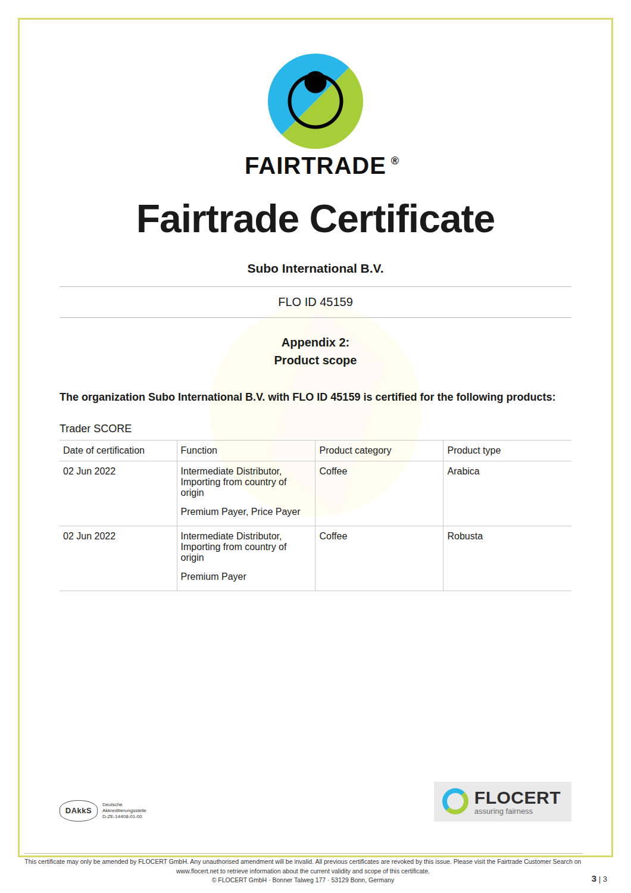FAIRTRADE®
Fairtrade Certificate
Subo International B.V.
FLO ID 45159
Appendix 2:
Product scope
The organization Subo International B.V. with FLO ID 45159 is certified for the following products:
Trader SCORE
| Date of certification | Function | Product category | Product type |
| --- | --- | --- | --- |
| 02 Jun 2022 | Intermediate Distributor, Importing from country of origin Premium Payer, Price Payer | Coffee | Arabica |
| 02 Jun 2022 | Intermediate Distributor, Importing from country of origin Premium Payer | Coffee | Robusta |
DAkkS
Deutsche
Akkreditierungsstelle
D-ZE-14408-01-00
FLOCERT
assuring fairness
This certificate may only be amended by FLOCERT GmbH. Any unauthorised amendment will be invalid. All previous certificates are revoked by this issue. Please visit the Fairtrade Customer Search on www.flocert.net to retrieve information about the current validity and scope of this certificate.
© FLOCERT GmbH · Bonner Talweg 177 · 53129 Bonn, Germany
3 | 3